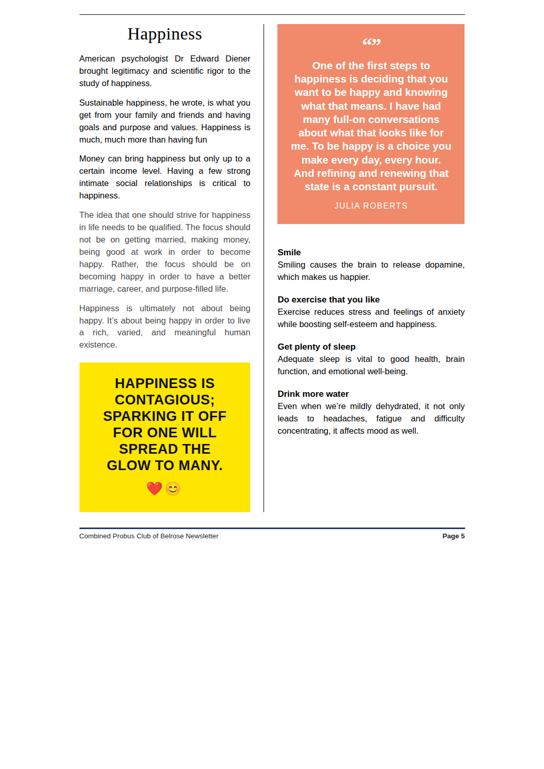Happiness
American psychologist Dr Edward Diener brought legitimacy and scientific rigor to the study of happiness.
Sustainable happiness, he wrote, is what you get from your family and friends and having goals and purpose and values. Happiness is much, much more than having fun
Money can bring happiness but only up to a certain income level. Having a few strong intimate social relationships is critical to happiness.
The idea that one should strive for happiness in life needs to be qualified. The focus should not be on getting married, making money, being good at work in order to become happy. Rather, the focus should be on becoming happy in order to have a better marriage, career, and purpose-filled life.
Happiness is ultimately not about being happy. It’s about being happy in order to live a rich, varied, and meaningful human existence.
Happiness is
contagious;
sparking it off
for one will
spread the
glow to many.
❤️😊
“”
One of the first steps to happiness is deciding that you want to be happy and knowing what that means. I have had many full-on conversations about what that looks like for me. To be happy is a choice you make every day, every hour. And refining and renewing that state is a constant pursuit.
JULIA ROBERTS
Smile
Smiling causes the brain to release dopamine, which makes us happier.
Do exercise that you like
Exercise reduces stress and feelings of anxiety while boosting self-esteem and happiness.
Get plenty of sleep
Adequate sleep is vital to good health, brain function, and emotional well-being.
Drink more water
Even when we’re mildly dehydrated, it not only leads to headaches, fatigue and difficulty concentrating, it affects mood as well.
Combined Probus Club of Belrose Newsletter
Page 5